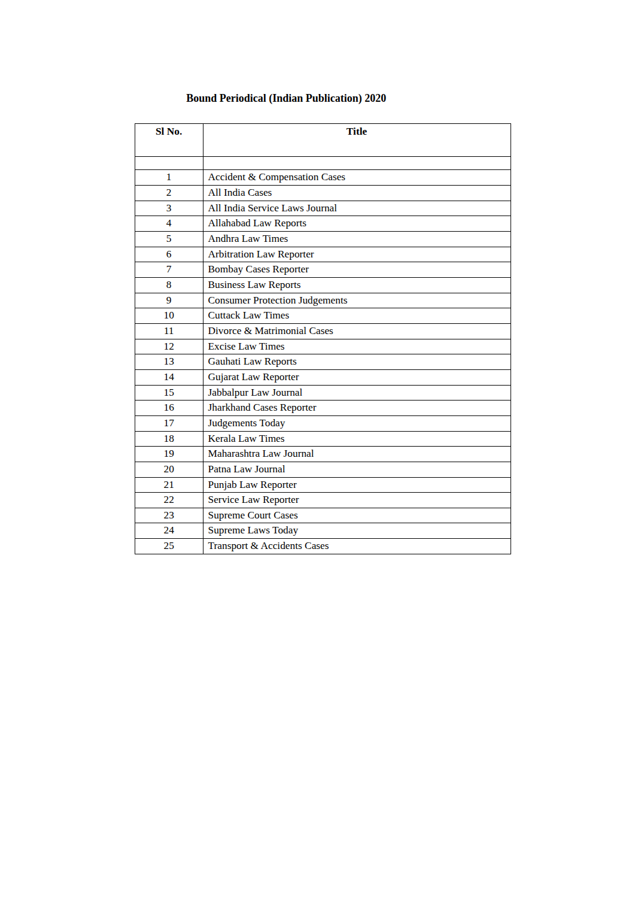Bound Periodical (Indian Publication) 2020
| Sl No. | Title |
| --- | --- |
| 1 | Accident & Compensation Cases |
| 2 | All India Cases |
| 3 | All India Service Laws Journal |
| 4 | Allahabad Law Reports |
| 5 | Andhra Law Times |
| 6 | Arbitration Law Reporter |
| 7 | Bombay Cases Reporter |
| 8 | Business Law Reports |
| 9 | Consumer Protection Judgements |
| 10 | Cuttack Law Times |
| 11 | Divorce & Matrimonial Cases |
| 12 | Excise Law Times |
| 13 | Gauhati Law Reports |
| 14 | Gujarat Law Reporter |
| 15 | Jabbalpur Law Journal |
| 16 | Jharkhand Cases Reporter |
| 17 | Judgements Today |
| 18 | Kerala Law Times |
| 19 | Maharashtra Law Journal |
| 20 | Patna Law Journal |
| 21 | Punjab Law Reporter |
| 22 | Service Law Reporter |
| 23 | Supreme Court Cases |
| 24 | Supreme Laws Today |
| 25 | Transport & Accidents Cases |